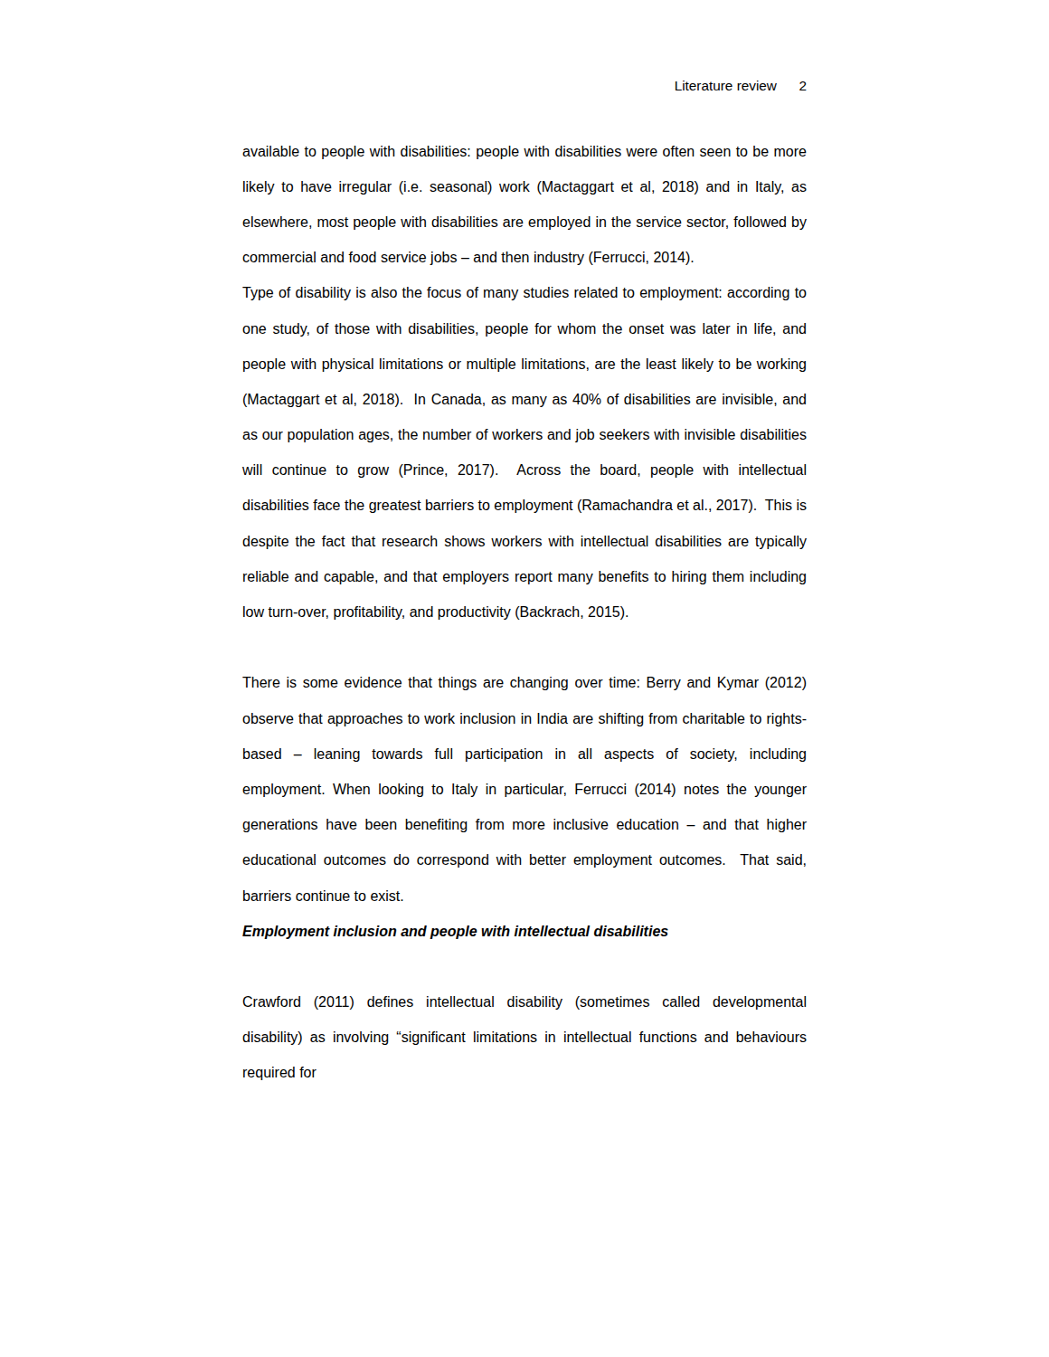Literature review2
available to people with disabilities: people with disabilities were often seen to be more likely to have irregular (i.e. seasonal) work (Mactaggart et al, 2018) and in Italy, as elsewhere, most people with disabilities are employed in the service sector, followed by commercial and food service jobs – and then industry (Ferrucci, 2014).
Type of disability is also the focus of many studies related to employment: according to one study, of those with disabilities, people for whom the onset was later in life, and people with physical limitations or multiple limitations, are the least likely to be working (Mactaggart et al, 2018). In Canada, as many as 40% of disabilities are invisible, and as our population ages, the number of workers and job seekers with invisible disabilities will continue to grow (Prince, 2017). Across the board, people with intellectual disabilities face the greatest barriers to employment (Ramachandra et al., 2017). This is despite the fact that research shows workers with intellectual disabilities are typically reliable and capable, and that employers report many benefits to hiring them including low turn-over, profitability, and productivity (Backrach, 2015).
There is some evidence that things are changing over time: Berry and Kymar (2012) observe that approaches to work inclusion in India are shifting from charitable to rights-based – leaning towards full participation in all aspects of society, including employment. When looking to Italy in particular, Ferrucci (2014) notes the younger generations have been benefiting from more inclusive education – and that higher educational outcomes do correspond with better employment outcomes. That said, barriers continue to exist.
Employment inclusion and people with intellectual disabilities
Crawford (2011) defines intellectual disability (sometimes called developmental disability) as involving “significant limitations in intellectual functions and behaviours required for